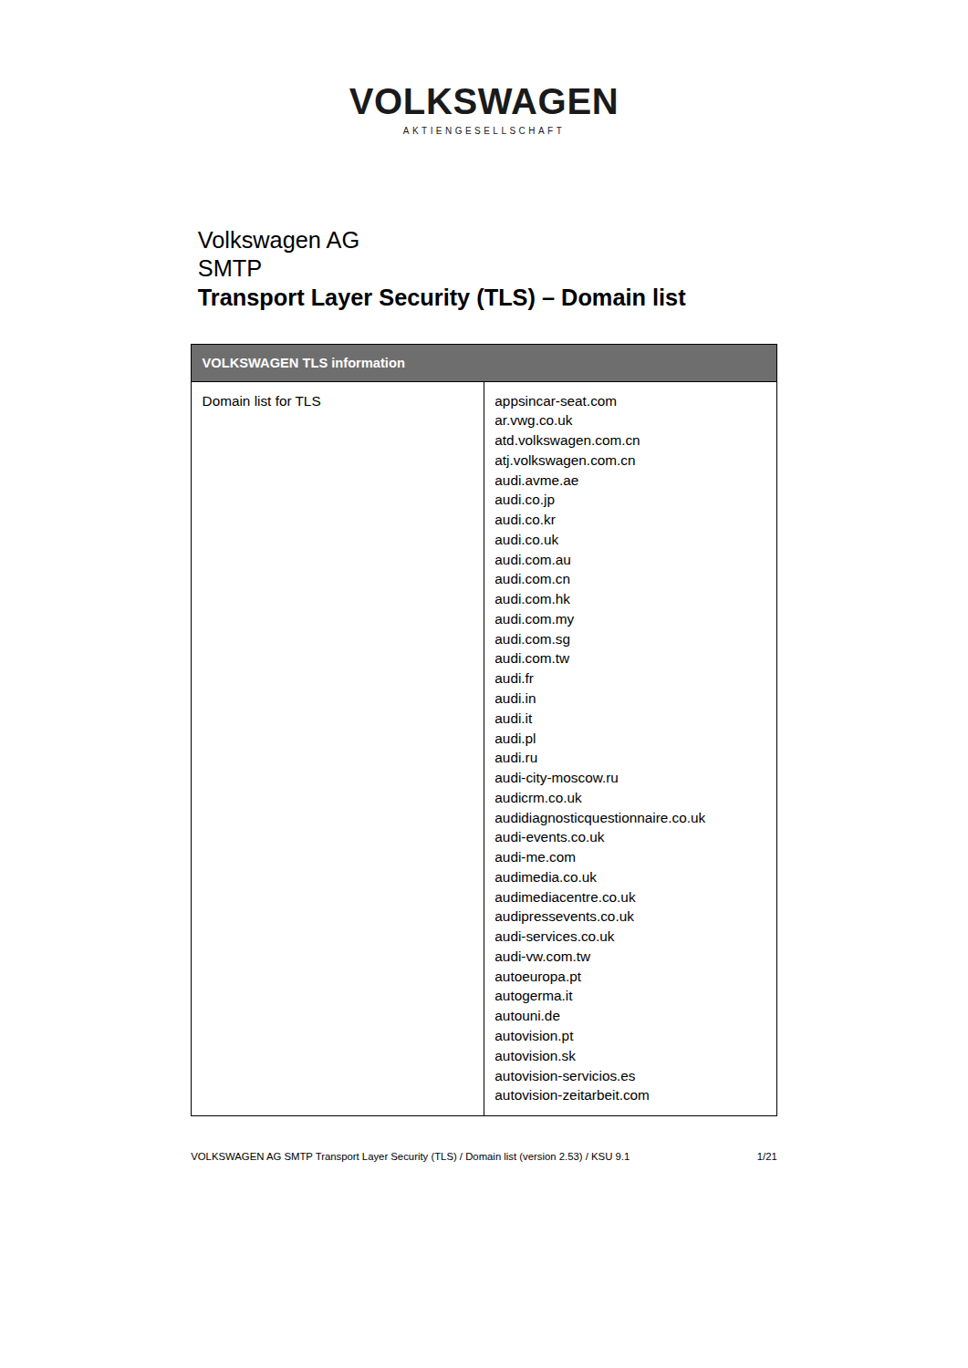VOLKSWAGEN
AKTIENGESELLSCHAFT
Volkswagen AG
SMTP
Transport Layer Security (TLS) – Domain list
| VOLKSWAGEN TLS information |
| --- |
| Domain list for TLS | appsincar-seat.com ar.vwg.co.uk atd.volkswagen.com.cn atj.volkswagen.com.cn audi.avme.ae audi.co.jp audi.co.kr audi.co.uk audi.com.au audi.com.cn audi.com.hk audi.com.my audi.com.sg audi.com.tw audi.fr audi.in audi.it audi.pl audi.ru audi-city-moscow.ru audicrm.co.uk audidiagnosticquestionnaire.co.uk audi-events.co.uk audi-me.com audimedia.co.uk audimediacentre.co.uk audipressevents.co.uk audi-services.co.uk audi-vw.com.tw autoeuropa.pt autogerma.it autouni.de autovision.pt autovision.sk autovision-servicios.es autovision-zeitarbeit.com |
VOLKSWAGEN AG SMTP Transport Layer Security (TLS) / Domain list (version 2.53) / KSU 9.1
1/21